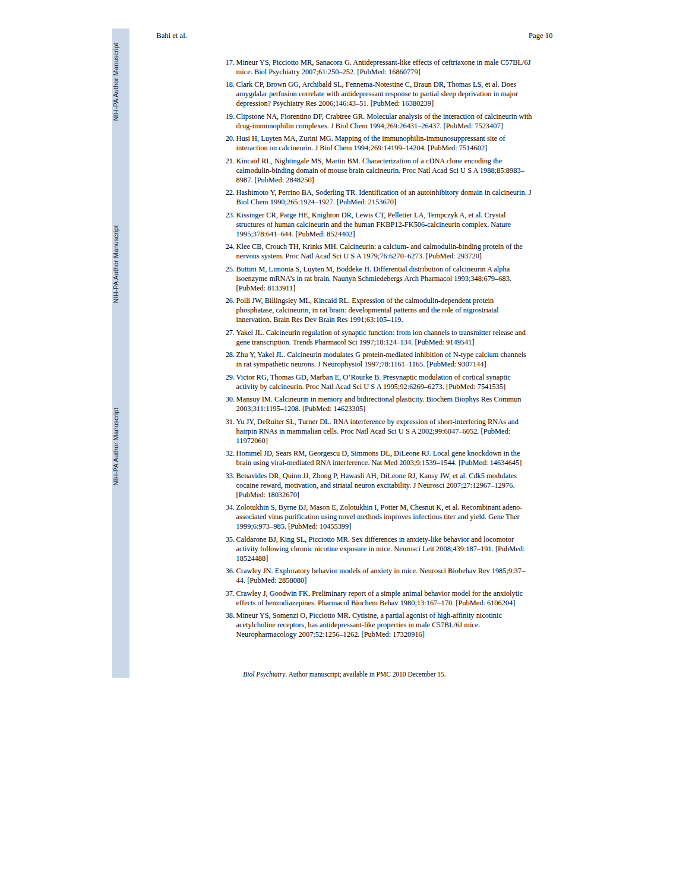NIH-PA Author Manuscript
NIH-PA Author Manuscript
NIH-PA Author Manuscript
Bahi et al. Page 10
17. Mineur YS, Picciotto MR, Sanacora G. Antidepressant-like effects of ceftriaxone in male C57BL/6J mice. Biol Psychiatry 2007;61:250–252. [PubMed: 16860779]
18. Clark CP, Brown GG, Archibald SL, Fennema-Notestine C, Braun DR, Thomas LS, et al. Does amygdalar perfusion correlate with antidepressant response to partial sleep deprivation in major depression? Psychiatry Res 2006;146:43–51. [PubMed: 16380239]
19. Clipstone NA, Fiorentino DF, Crabtree GR. Molecular analysis of the interaction of calcineurin with drug-immunophilin complexes. J Biol Chem 1994;269:26431–26437. [PubMed: 7523407]
20. Husi H, Luyten MA, Zurini MG. Mapping of the immunophilin-immunosuppressant site of interaction on calcineurin. J Biol Chem 1994;269:14199–14204. [PubMed: 7514602]
21. Kincaid RL, Nightingale MS, Martin BM. Characterization of a cDNA clone encoding the calmodulin-binding domain of mouse brain calcineurin. Proc Natl Acad Sci U S A 1988;85:8983–8987. [PubMed: 2848250]
22. Hashimoto Y, Perrino BA, Soderling TR. Identification of an autoinhibitory domain in calcineurin. J Biol Chem 1990;265:1924–1927. [PubMed: 2153670]
23. Kissinger CR, Parge HE, Knighton DR, Lewis CT, Pelletier LA, Tempczyk A, et al. Crystal structures of human calcineurin and the human FKBP12-FK506-calcineurin complex. Nature 1995;378:641–644. [PubMed: 8524402]
24. Klee CB, Crouch TH, Krinks MH. Calcineurin: a calcium- and calmodulin-binding protein of the nervous system. Proc Natl Acad Sci U S A 1979;76:6270–6273. [PubMed: 293720]
25. Buttini M, Limonta S, Luyten M, Boddeke H. Differential distribution of calcineurin A alpha isoenzyme mRNA’s in rat brain. Naunyn Schmiedebergs Arch Pharmacol 1993;348:679–683. [PubMed: 8133911]
26. Polli JW, Billingsley ML, Kincaid RL. Expression of the calmodulin-dependent protein phosphatase, calcineurin, in rat brain: developmental patterns and the role of nigrostriatal innervation. Brain Res Dev Brain Res 1991;63:105–119.
27. Yakel JL. Calcineurin regulation of synaptic function: from ion channels to transmitter release and gene transcription. Trends Pharmacol Sci 1997;18:124–134. [PubMed: 9149541]
28. Zhu Y, Yakel JL. Calcineurin modulates G protein-mediated inhibition of N-type calcium channels in rat sympathetic neurons. J Neurophysiol 1997;78:1161–1165. [PubMed: 9307144]
29. Victor RG, Thomas GD, Marban E, O’Rourke B. Presynaptic modulation of cortical synaptic activity by calcineurin. Proc Natl Acad Sci U S A 1995;92:6269–6273. [PubMed: 7541535]
30. Mansuy IM. Calcineurin in memory and bidirectional plasticity. Biochem Biophys Res Commun 2003;311:1195–1208. [PubMed: 14623305]
31. Yu JY, DeRuiter SL, Turner DL. RNA interference by expression of short-interfering RNAs and hairpin RNAs in mammalian cells. Proc Natl Acad Sci U S A 2002;99:6047–6052. [PubMed: 11972060]
32. Hommel JD, Sears RM, Georgescu D, Simmons DL, DiLeone RJ. Local gene knockdown in the brain using viral-mediated RNA interference. Nat Med 2003;9:1539–1544. [PubMed: 14634645]
33. Benavides DR, Quinn JJ, Zhong P, Hawasli AH, DiLeone RJ, Kansy JW, et al. Cdk5 modulates cocaine reward, motivation, and striatal neuron excitability. J Neurosci 2007;27:12967–12976. [PubMed: 18032670]
34. Zolotukhin S, Byrne BJ, Mason E, Zolotukhin I, Potter M, Chesnut K, et al. Recombinant adeno-associated virus purification using novel methods improves infectious titer and yield. Gene Ther 1999;6:973–985. [PubMed: 10455399]
35. Caldarone BJ, King SL, Picciotto MR. Sex differences in anxiety-like behavior and locomotor activity following chronic nicotine exposure in mice. Neurosci Lett 2008;439:187–191. [PubMed: 18524488]
36. Crawley JN. Exploratory behavior models of anxiety in mice. Neurosci Biobehav Rev 1985;9:37–44. [PubMed: 2858080]
37. Crawley J, Goodwin FK. Preliminary report of a simple animal behavior model for the anxiolytic effects of benzodiazepines. Pharmacol Biochem Behav 1980;13:167–170. [PubMed: 6106204]
38. Mineur YS, Somenzi O, Picciotto MR. Cytisine, a partial agonist of high-affinity nicotinic acetylcholine receptors, has antidepressant-like properties in male C57BL/6J mice. Neuropharmacology 2007;52:1256–1262. [PubMed: 17320916]
Biol Psychiatry. Author manuscript; available in PMC 2010 December 15.